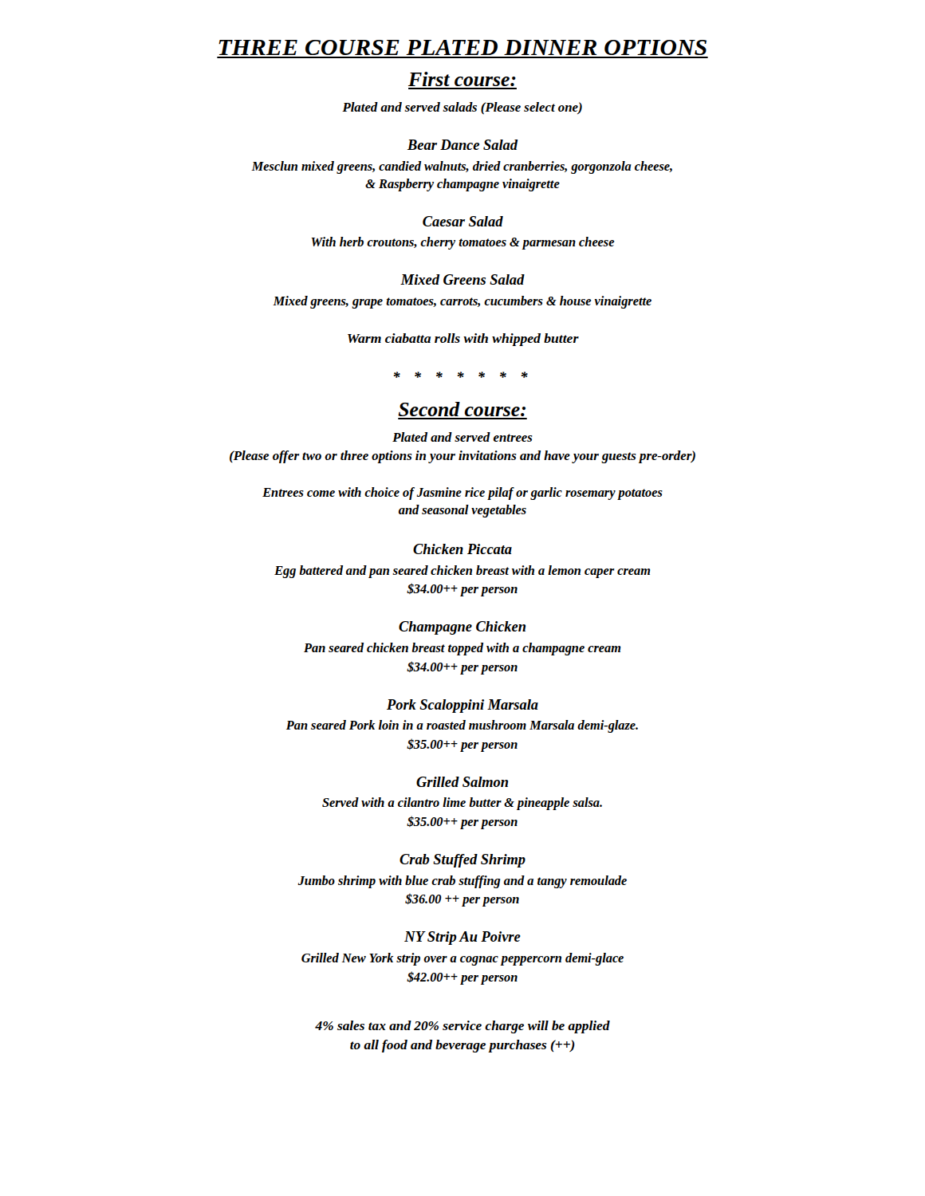THREE COURSE PLATED DINNER OPTIONS
First course:
Plated and served salads (Please select one)
Bear Dance Salad
Mesclun mixed greens, candied walnuts, dried cranberries, gorgonzola cheese,
& Raspberry champagne vinaigrette
Caesar Salad
With herb croutons, cherry tomatoes & parmesan cheese
Mixed Greens Salad
Mixed greens, grape tomatoes, carrots, cucumbers & house vinaigrette
Warm ciabatta rolls with whipped butter
* * * * * * *
Second course:
Plated and served entrees
(Please offer two or three options in your invitations and have your guests pre-order)
Entrees come with choice of Jasmine rice pilaf or garlic rosemary potatoes
and seasonal vegetables
Chicken Piccata
Egg battered and pan seared chicken breast with a lemon caper cream
$34.00++ per person
Champagne Chicken
Pan seared chicken breast topped with a champagne cream
$34.00++ per person
Pork Scaloppini Marsala
Pan seared Pork loin in a roasted mushroom Marsala demi-glaze.
$35.00++ per person
Grilled Salmon
Served with a cilantro lime butter & pineapple salsa.
$35.00++ per person
Crab Stuffed Shrimp
Jumbo shrimp with blue crab stuffing and a tangy remoulade
$36.00 ++ per person
NY Strip Au Poivre
Grilled New York strip over a cognac peppercorn demi-glace
$42.00++ per person
4% sales tax and 20% service charge will be applied
to all food and beverage purchases (++)